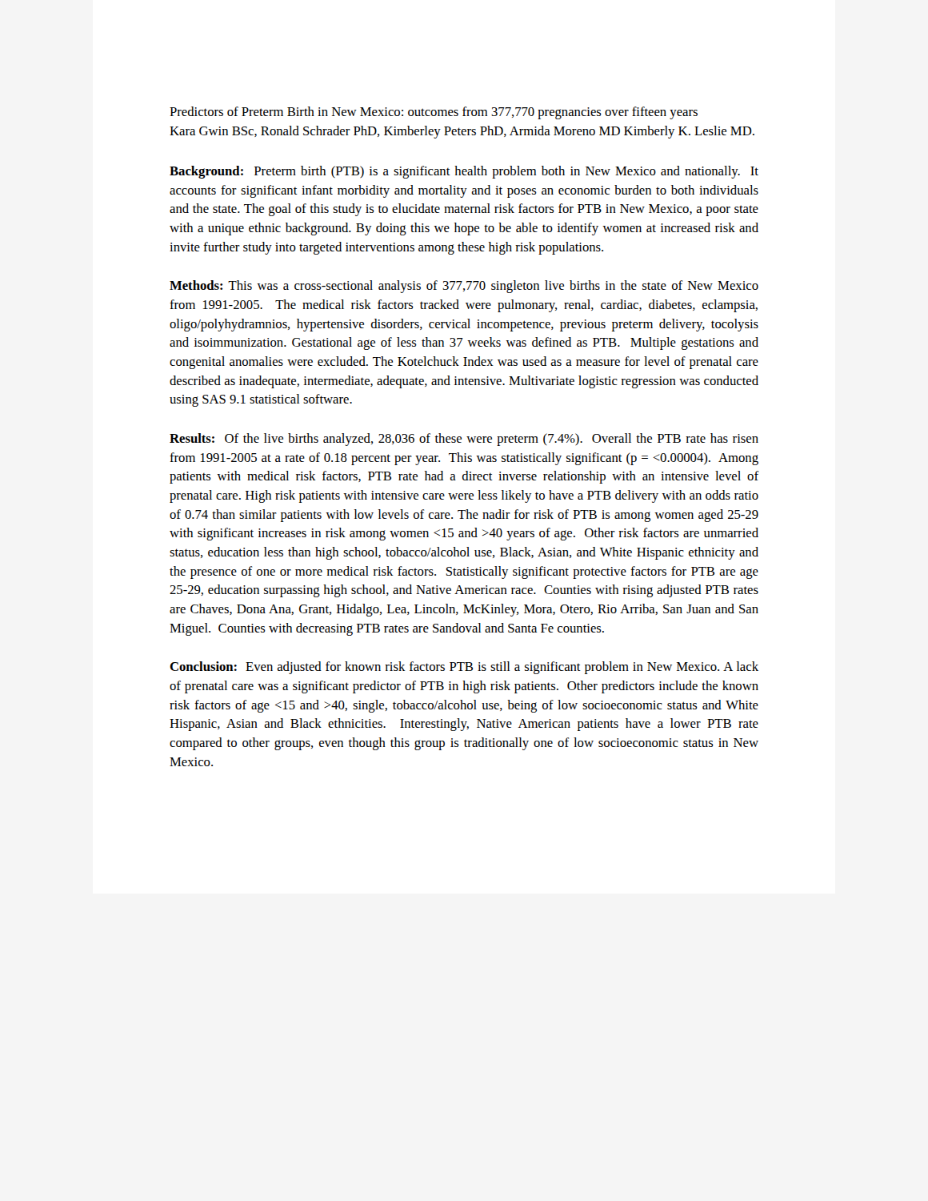Predictors of Preterm Birth in New Mexico: outcomes from 377,770 pregnancies over fifteen years
Kara Gwin BSc, Ronald Schrader PhD, Kimberley Peters PhD, Armida Moreno MD Kimberly K. Leslie MD.
Background: Preterm birth (PTB) is a significant health problem both in New Mexico and nationally. It accounts for significant infant morbidity and mortality and it poses an economic burden to both individuals and the state. The goal of this study is to elucidate maternal risk factors for PTB in New Mexico, a poor state with a unique ethnic background. By doing this we hope to be able to identify women at increased risk and invite further study into targeted interventions among these high risk populations.
Methods: This was a cross-sectional analysis of 377,770 singleton live births in the state of New Mexico from 1991-2005. The medical risk factors tracked were pulmonary, renal, cardiac, diabetes, eclampsia, oligo/polyhydramnios, hypertensive disorders, cervical incompetence, previous preterm delivery, tocolysis and isoimmunization. Gestational age of less than 37 weeks was defined as PTB. Multiple gestations and congenital anomalies were excluded. The Kotelchuck Index was used as a measure for level of prenatal care described as inadequate, intermediate, adequate, and intensive. Multivariate logistic regression was conducted using SAS 9.1 statistical software.
Results: Of the live births analyzed, 28,036 of these were preterm (7.4%). Overall the PTB rate has risen from 1991-2005 at a rate of 0.18 percent per year. This was statistically significant (p = <0.00004). Among patients with medical risk factors, PTB rate had a direct inverse relationship with an intensive level of prenatal care. High risk patients with intensive care were less likely to have a PTB delivery with an odds ratio of 0.74 than similar patients with low levels of care. The nadir for risk of PTB is among women aged 25-29 with significant increases in risk among women <15 and >40 years of age. Other risk factors are unmarried status, education less than high school, tobacco/alcohol use, Black, Asian, and White Hispanic ethnicity and the presence of one or more medical risk factors. Statistically significant protective factors for PTB are age 25-29, education surpassing high school, and Native American race. Counties with rising adjusted PTB rates are Chaves, Dona Ana, Grant, Hidalgo, Lea, Lincoln, McKinley, Mora, Otero, Rio Arriba, San Juan and San Miguel. Counties with decreasing PTB rates are Sandoval and Santa Fe counties.
Conclusion: Even adjusted for known risk factors PTB is still a significant problem in New Mexico. A lack of prenatal care was a significant predictor of PTB in high risk patients. Other predictors include the known risk factors of age <15 and >40, single, tobacco/alcohol use, being of low socioeconomic status and White Hispanic, Asian and Black ethnicities. Interestingly, Native American patients have a lower PTB rate compared to other groups, even though this group is traditionally one of low socioeconomic status in New Mexico.